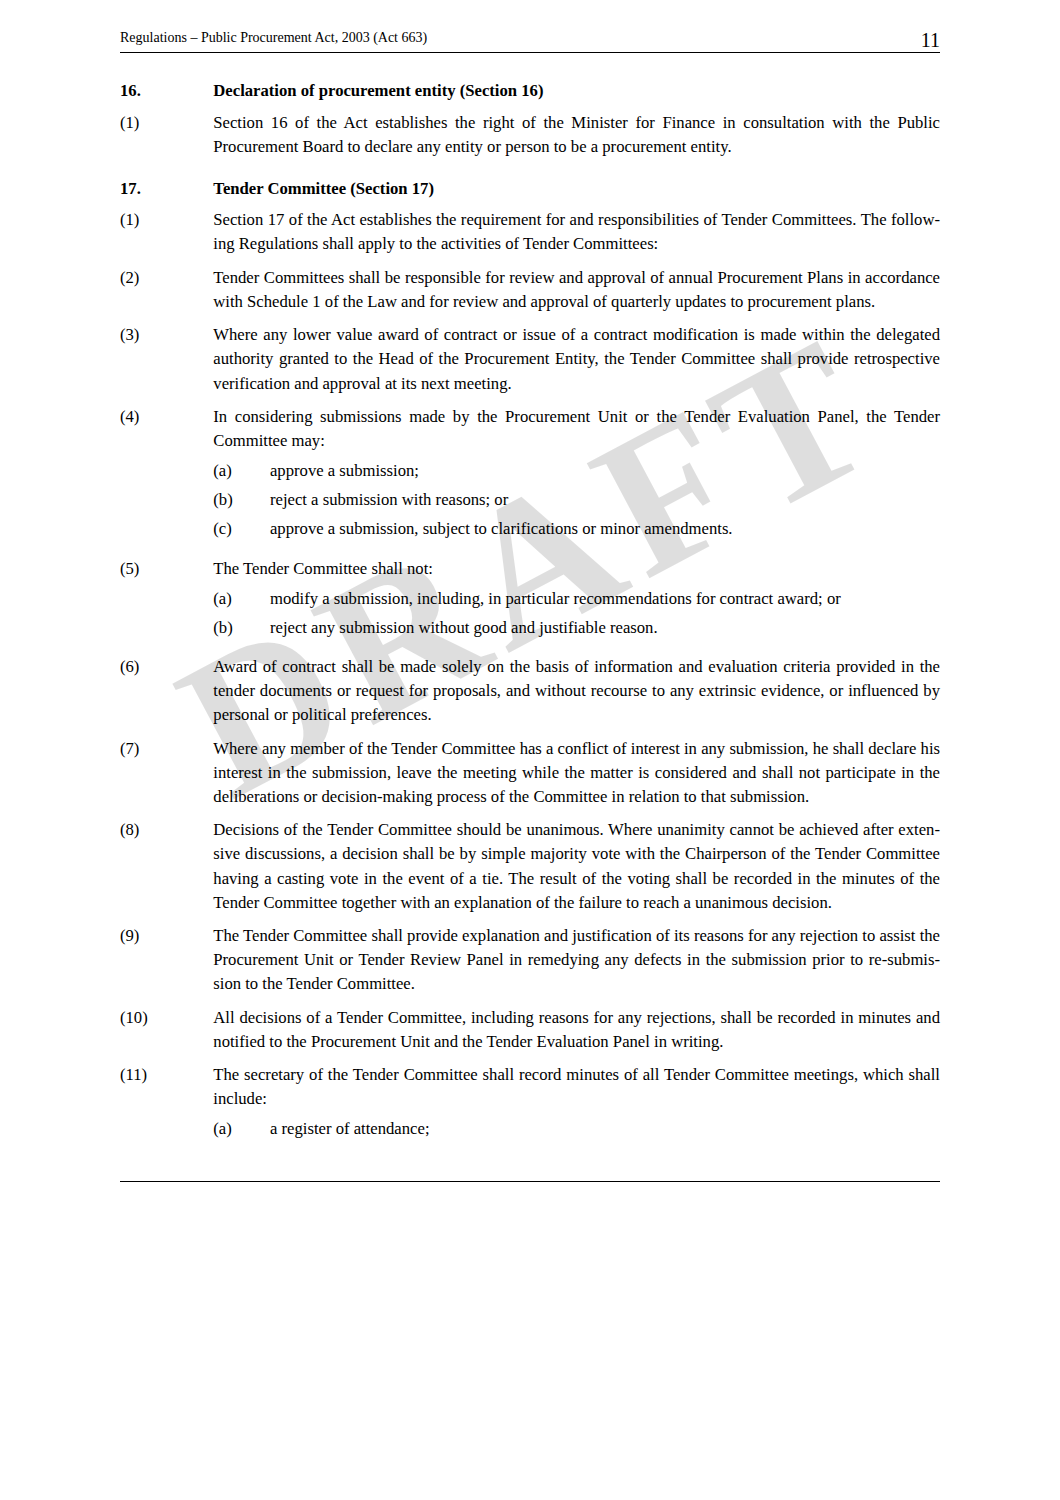DRAFT
Regulations – Public Procurement Act, 2003 (Act 663)
11
16. Declaration of procurement entity (Section 16)
(1) Section 16 of the Act establishes the right of the Minister for Finance in consultation with the Public Procurement Board to declare any entity or person to be a procurement entity.
17. Tender Committee (Section 17)
(1) Section 17 of the Act establishes the requirement for and responsibilities of Tender Committees. The following Regulations shall apply to the activities of Tender Committees:
(2) Tender Committees shall be responsible for review and approval of annual Procurement Plans in accordance with Schedule 1 of the Law and for review and approval of quarterly updates to procurement plans.
(3) Where any lower value award of contract or issue of a contract modification is made within the delegated authority granted to the Head of the Procurement Entity, the Tender Committee shall provide retrospective verification and approval at its next meeting.
(4) In considering submissions made by the Procurement Unit or the Tender Evaluation Panel, the Tender Committee may:
(a) approve a submission;
(b) reject a submission with reasons; or
(c) approve a submission, subject to clarifications or minor amendments.
(5) The Tender Committee shall not:
(a) modify a submission, including, in particular recommendations for contract award; or
(b) reject any submission without good and justifiable reason.
(6) Award of contract shall be made solely on the basis of information and evaluation criteria provided in the tender documents or request for proposals, and without recourse to any extrinsic evidence, or influenced by personal or political preferences.
(7) Where any member of the Tender Committee has a conflict of interest in any submission, he shall declare his interest in the submission, leave the meeting while the matter is considered and shall not participate in the deliberations or decision-making process of the Committee in relation to that submission.
(8) Decisions of the Tender Committee should be unanimous. Where unanimity cannot be achieved after extensive discussions, a decision shall be by simple majority vote with the Chairperson of the Tender Committee having a casting vote in the event of a tie. The result of the voting shall be recorded in the minutes of the Tender Committee together with an explanation of the failure to reach a unanimous decision.
(9) The Tender Committee shall provide explanation and justification of its reasons for any rejection to assist the Procurement Unit or Tender Review Panel in remedying any defects in the submission prior to re-submission to the Tender Committee.
(10) All decisions of a Tender Committee, including reasons for any rejections, shall be recorded in minutes and notified to the Procurement Unit and the Tender Evaluation Panel in writing.
(11) The secretary of the Tender Committee shall record minutes of all Tender Committee meetings, which shall include:
(a) a register of attendance;